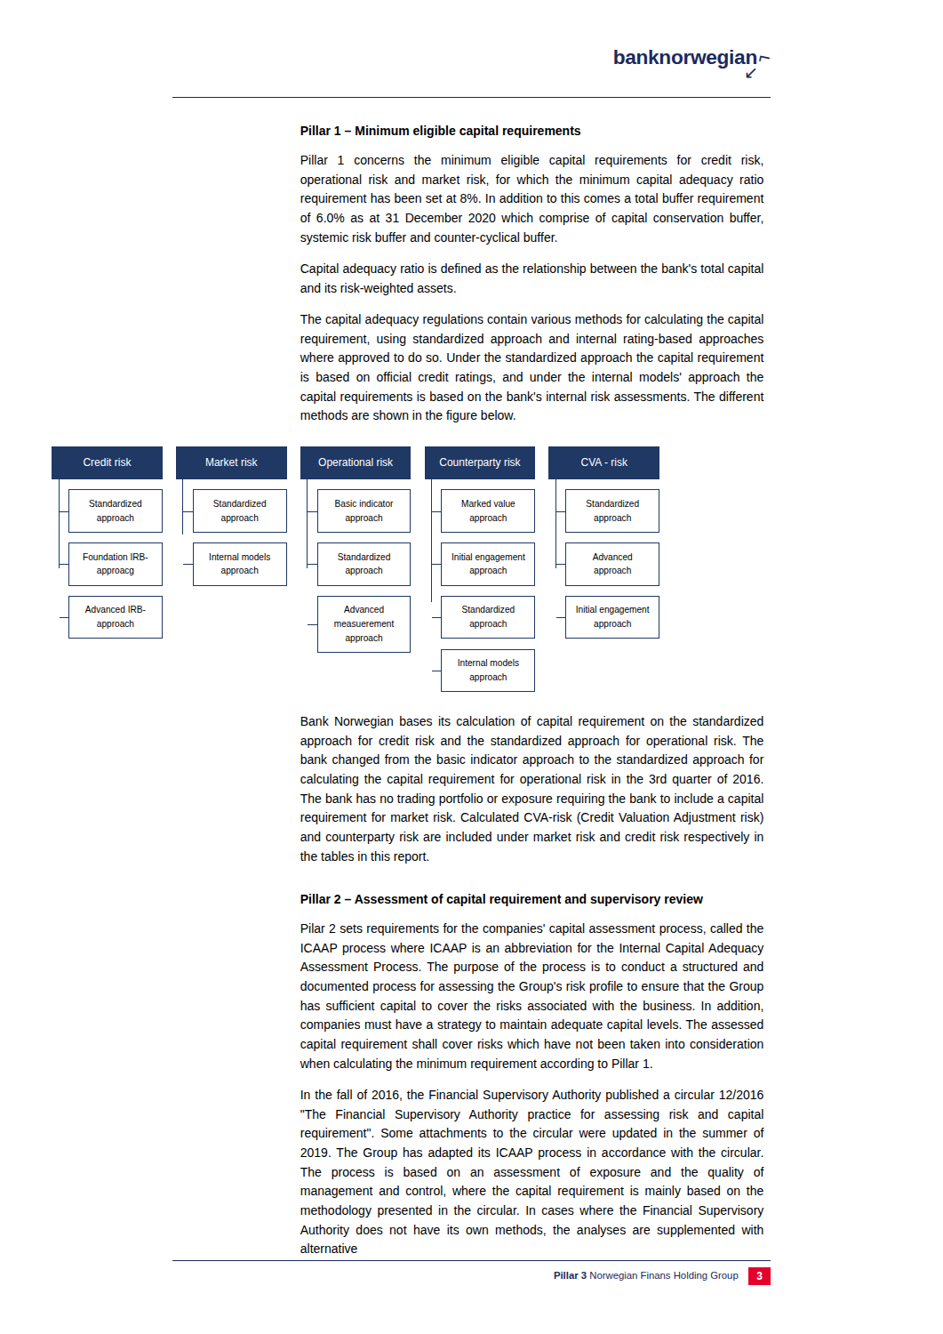bank norwegian⌐
↙
Pillar 1 – Minimum eligible capital requirements
Pillar 1 concerns the minimum eligible capital requirements for credit risk, operational risk and market risk, for which the minimum capital adequacy ratio requirement has been set at 8%. In addition to this comes a total buffer requirement of 6.0% as at 31 December 2020 which comprise of capital conservation buffer, systemic risk buffer and counter-cyclical buffer.
Capital adequacy ratio is defined as the relationship between the bank's total capital and its risk-weighted assets.
The capital adequacy regulations contain various methods for calculating the capital requirement, using standardized approach and internal rating-based approaches where approved to do so. Under the standardized approach the capital requirement is based on official credit ratings, and under the internal models' approach the capital requirements is based on the bank's internal risk assessments. The different methods are shown in the figure below.
Credit risk
Standardized
approach
Foundation IRB-
approacg
Advanced IRB-
approach
Market risk
Standardized
approach
Internal models
approach
Operational risk
Basic indicator
approach
Standardized
approach
Advanced
measuerement
approach
Counterparty risk
Marked value
approach
Initial engagement
approach
Standardized
approach
Internal models
approach
CVA - risk
Standardized
approach
Advanced
approach
Initial engagement
approach
Bank Norwegian bases its calculation of capital requirement on the standardized approach for credit risk and the standardized approach for operational risk. The bank changed from the basic indicator approach to the standardized approach for calculating the capital requirement for operational risk in the 3rd quarter of 2016. The bank has no trading portfolio or exposure requiring the bank to include a capital requirement for market risk. Calculated CVA-risk (Credit Valuation Adjustment risk) and counterparty risk are included under market risk and credit risk respectively in the tables in this report.
Pillar 2 – Assessment of capital requirement and supervisory review
Pilar 2 sets requirements for the companies' capital assessment process, called the ICAAP process where ICAAP is an abbreviation for the Internal Capital Adequacy Assessment Process. The purpose of the process is to conduct a structured and documented process for assessing the Group's risk profile to ensure that the Group has sufficient capital to cover the risks associated with the business. In addition, companies must have a strategy to maintain adequate capital levels. The assessed capital requirement shall cover risks which have not been taken into consideration when calculating the minimum requirement according to Pillar 1.
In the fall of 2016, the Financial Supervisory Authority published a circular 12/2016 "The Financial Supervisory Authority practice for assessing risk and capital requirement". Some attachments to the circular were updated in the summer of 2019. The Group has adapted its ICAAP process in accordance with the circular. The process is based on an assessment of exposure and the quality of management and control, where the capital requirement is mainly based on the methodology presented in the circular. In cases where the Financial Supervisory Authority does not have its own methods, the analyses are supplemented with alternative
Pillar 3 Norwegian Finans Holding Group
3